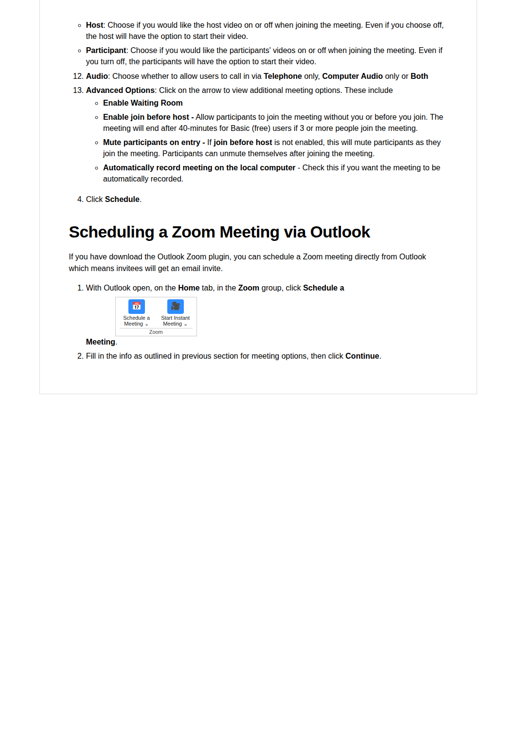Host: Choose if you would like the host video on or off when joining the meeting. Even if you choose off, the host will have the option to start their video.
Participant: Choose if you would like the participants' videos on or off when joining the meeting. Even if you turn off, the participants will have the option to start their video.
Audio: Choose whether to allow users to call in via Telephone only, Computer Audio only or Both
Advanced Options: Click on the arrow to view additional meeting options. These include
Enable Waiting Room
Enable join before host - Allow participants to join the meeting without you or before you join. The meeting will end after 40-minutes for Basic (free) users if 3 or more people join the meeting.
Mute participants on entry - If join before host is not enabled, this will mute participants as they join the meeting. Participants can unmute themselves after joining the meeting.
Automatically record meeting on the local computer - Check this if you want the meeting to be automatically recorded.
Click Schedule.
Scheduling a Zoom Meeting via Outlook
If you have download the Outlook Zoom plugin, you can schedule a Zoom meeting directly from Outlook which means invitees will get an email invite.
With Outlook open, on the Home tab, in the Zoom group, click Schedule a
📅
Schedule a Meeting ⌄
🎥
Start Instant Meeting ⌄
Zoom
Meeting.
Fill in the info as outlined in previous section for meeting options, then click Continue.